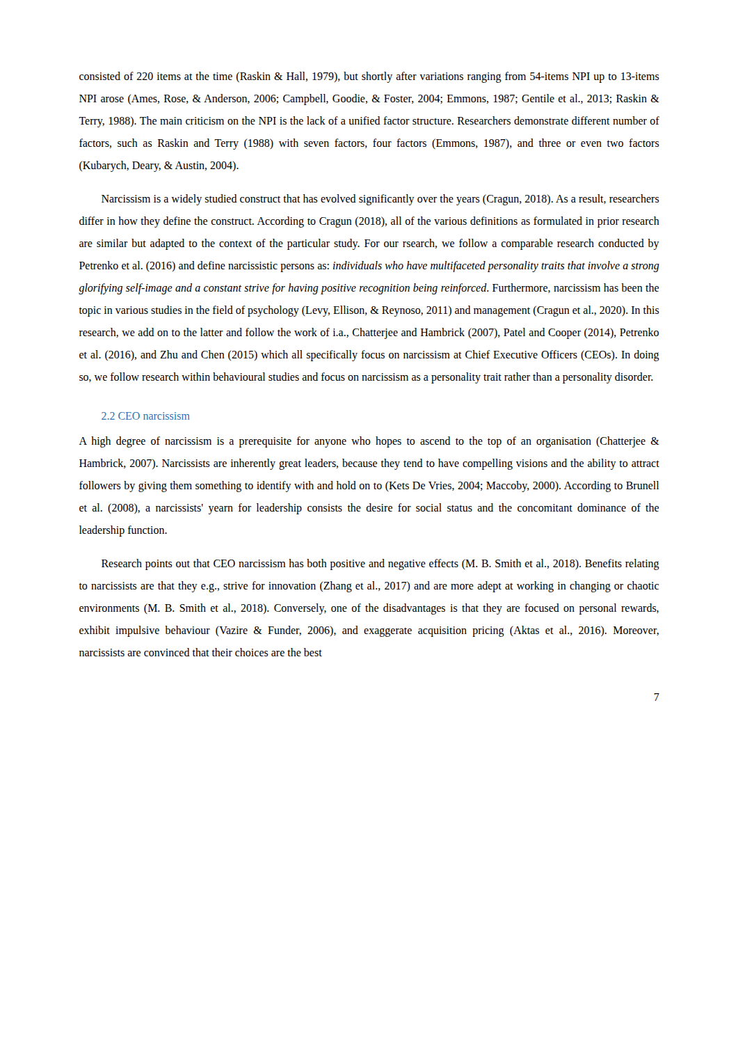consisted of 220 items at the time (Raskin & Hall, 1979), but shortly after variations ranging from 54-items NPI up to 13-items NPI arose (Ames, Rose, & Anderson, 2006; Campbell, Goodie, & Foster, 2004; Emmons, 1987; Gentile et al., 2013; Raskin & Terry, 1988). The main criticism on the NPI is the lack of a unified factor structure. Researchers demonstrate different number of factors, such as Raskin and Terry (1988) with seven factors, four factors (Emmons, 1987), and three or even two factors (Kubarych, Deary, & Austin, 2004).
Narcissism is a widely studied construct that has evolved significantly over the years (Cragun, 2018). As a result, researchers differ in how they define the construct. According to Cragun (2018), all of the various definitions as formulated in prior research are similar but adapted to the context of the particular study. For our rsearch, we follow a comparable research conducted by Petrenko et al. (2016) and define narcissistic persons as: individuals who have multifaceted personality traits that involve a strong glorifying self-image and a constant strive for having positive recognition being reinforced. Furthermore, narcissism has been the topic in various studies in the field of psychology (Levy, Ellison, & Reynoso, 2011) and management (Cragun et al., 2020). In this research, we add on to the latter and follow the work of i.a., Chatterjee and Hambrick (2007), Patel and Cooper (2014), Petrenko et al. (2016), and Zhu and Chen (2015) which all specifically focus on narcissism at Chief Executive Officers (CEOs). In doing so, we follow research within behavioural studies and focus on narcissism as a personality trait rather than a personality disorder.
2.2 CEO narcissism
A high degree of narcissism is a prerequisite for anyone who hopes to ascend to the top of an organisation (Chatterjee & Hambrick, 2007). Narcissists are inherently great leaders, because they tend to have compelling visions and the ability to attract followers by giving them something to identify with and hold on to (Kets De Vries, 2004; Maccoby, 2000). According to Brunell et al. (2008), a narcissists' yearn for leadership consists the desire for social status and the concomitant dominance of the leadership function.
Research points out that CEO narcissism has both positive and negative effects (M. B. Smith et al., 2018). Benefits relating to narcissists are that they e.g., strive for innovation (Zhang et al., 2017) and are more adept at working in changing or chaotic environments (M. B. Smith et al., 2018). Conversely, one of the disadvantages is that they are focused on personal rewards, exhibit impulsive behaviour (Vazire & Funder, 2006), and exaggerate acquisition pricing (Aktas et al., 2016). Moreover, narcissists are convinced that their choices are the best
7